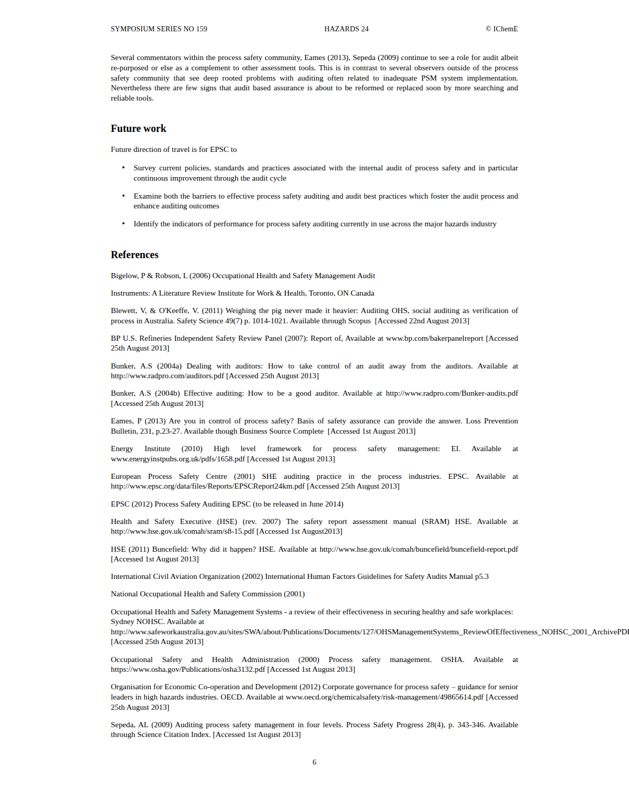SYMPOSIUM SERIES NO 159
HAZARDS 24
© IChemE
Several commentators within the process safety community, Eames (2013), Sepeda (2009) continue to see a role for audit albeit re-purposed or else as a complement to other assessment tools. This is in contrast to several observers outside of the process safety community that see deep rooted problems with auditing often related to inadequate PSM system implementation. Nevertheless there are few signs that audit based assurance is about to be reformed or replaced soon by more searching and reliable tools.
Future work
Future direction of travel is for EPSC to
Survey current policies, standards and practices associated with the internal audit of process safety and in particular continuous improvement through the audit cycle
Examine both the barriers to effective process safety auditing and audit best practices which foster the audit process and enhance auditing outcomes
Identify the indicators of performance for process safety auditing currently in use across the major hazards industry
References
Bigelow, P & Robson, L (2006) Occupational Health and Safety Management Audit
Instruments: A Literature Review Institute for Work & Health, Toronto, ON Canada
Blewett, V, & O'Keeffe, V. (2011) Weighing the pig never made it heavier: Auditing OHS, social auditing as verification of process in Australia. Safety Science 49(7) p. 1014-1021. Available through Scopus [Accessed 22nd August 2013]
BP U.S. Refineries Independent Safety Review Panel (2007): Report of, Available at www.bp.com/bakerpanelreport [Accessed 25th August 2013]
Bunker, A.S (2004a) Dealing with auditors: How to take control of an audit away from the auditors. Available at http://www.radpro.com/auditors.pdf [Accessed 25th August 2013]
Bunker, A.S (2004b) Effective auditing: How to be a good auditor. Available at http://www.radpro.com/Bunker-audits.pdf [Accessed 25th August 2013]
Eames, P (2013) Are you in control of process safety? Basis of safety assurance can provide the answer. Loss Prevention Bulletin, 231, p.23-27. Available though Business Source Complete [Accessed 1st August 2013]
Energy Institute (2010) High level framework for process safety management: EI. Available at www.energyinstpubs.org.uk/pdfs/1658.pdf [Accessed 1st August 2013]
European Process Safety Centre (2001) SHE auditing practice in the process industries. EPSC. Available at http://www.epsc.org/data/files/Reports/EPSCReport24km.pdf [Accessed 25th August 2013]
EPSC (2012) Process Safety Auditing EPSC (to be released in June 2014)
Health and Safety Executive (HSE) (rev. 2007) The safety report assessment manual (SRAM) HSE. Available at http://www.hse.gov.uk/comah/sram/s8-15.pdf [Accessed 1st August2013]
HSE (2011) Buncefield: Why did it happen? HSE. Available at http://www.hse.gov.uk/comah/buncefield/buncefield-report.pdf [Accessed 1st August 2013]
International Civil Aviation Organization (2002) International Human Factors Guidelines for Safety Audits Manual p5.3
National Occupational Health and Safety Commission (2001)
Occupational Health and Safety Management Systems - a review of their effectiveness in securing healthy and safe workplaces: Sydney NOHSC. Available at http://www.safeworkaustralia.gov.au/sites/SWA/about/Publications/Documents/127/OHSManagementSystems_ReviewOfEffectiveness_NOHSC_2001_ArchivePDF.pdf [Accessed 25th August 2013]
Occupational Safety and Health Administration (2000) Process safety management. OSHA. Available at https://www.osha.gov/Publications/osha3132.pdf [Accessed 1st August 2013]
Organisation for Economic Co-operation and Development (2012) Corporate governance for process safety – guidance for senior leaders in high hazards industries. OECD. Available at www.oecd.org/chemicalsafety/risk-management/49865614.pdf [Accessed 25th August 2013]
Sepeda, AL (2009) Auditing process safety management in four levels. Process Safety Progress 28(4), p. 343-346. Available through Science Citation Index. [Accessed 1st August 2013]
6